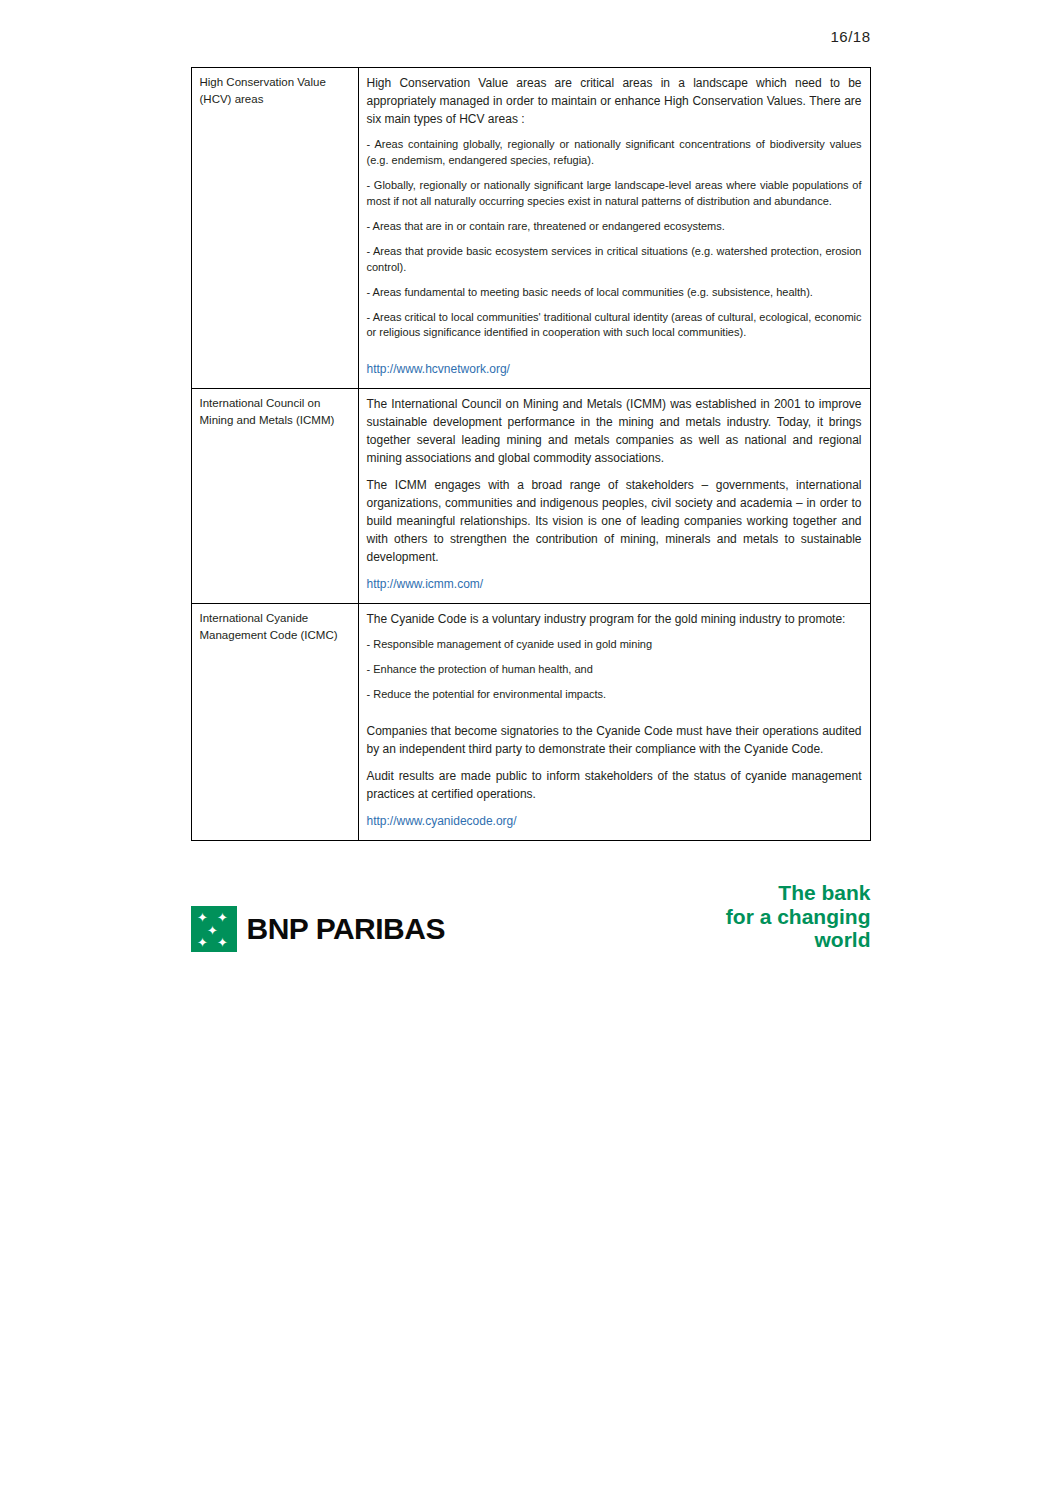16/18
| High Conservation Value (HCV) areas | High Conservation Value areas are critical areas in a landscape which need to be appropriately managed in order to maintain or enhance High Conservation Values. There are six main types of HCV areas : - Areas containing globally, regionally or nationally significant concentrations of biodiversity values (e.g. endemism, endangered species, refugia). - Globally, regionally or nationally significant large landscape-level areas where viable populations of most if not all naturally occurring species exist in natural patterns of distribution and abundance. - Areas that are in or contain rare, threatened or endangered ecosystems. - Areas that provide basic ecosystem services in critical situations (e.g. watershed protection, erosion control). - Areas fundamental to meeting basic needs of local communities (e.g. subsistence, health). - Areas critical to local communities' traditional cultural identity (areas of cultural, ecological, economic or religious significance identified in cooperation with such local communities). http://www.hcvnetwork.org/ |
| International Council on Mining and Metals (ICMM) | The International Council on Mining and Metals (ICMM) was established in 2001 to improve sustainable development performance in the mining and metals industry. Today, it brings together several leading mining and metals companies as well as national and regional mining associations and global commodity associations. The ICMM engages with a broad range of stakeholders – governments, international organizations, communities and indigenous peoples, civil society and academia – in order to build meaningful relationships. Its vision is one of leading companies working together and with others to strengthen the contribution of mining, minerals and metals to sustainable development. http://www.icmm.com/ |
| International Cyanide Management Code (ICMC) | The Cyanide Code is a voluntary industry program for the gold mining industry to promote: - Responsible management of cyanide used in gold mining - Enhance the protection of human health, and - Reduce the potential for environmental impacts. Companies that become signatories to the Cyanide Code must have their operations audited by an independent third party to demonstrate their compliance with the Cyanide Code. Audit results are made public to inform stakeholders of the status of cyanide management practices at certified operations. http://www.cyanidecode.org/ |
✦ ✦ ✦ ✦ ✦
BNP PARIBAS
The bank
for a changing
world